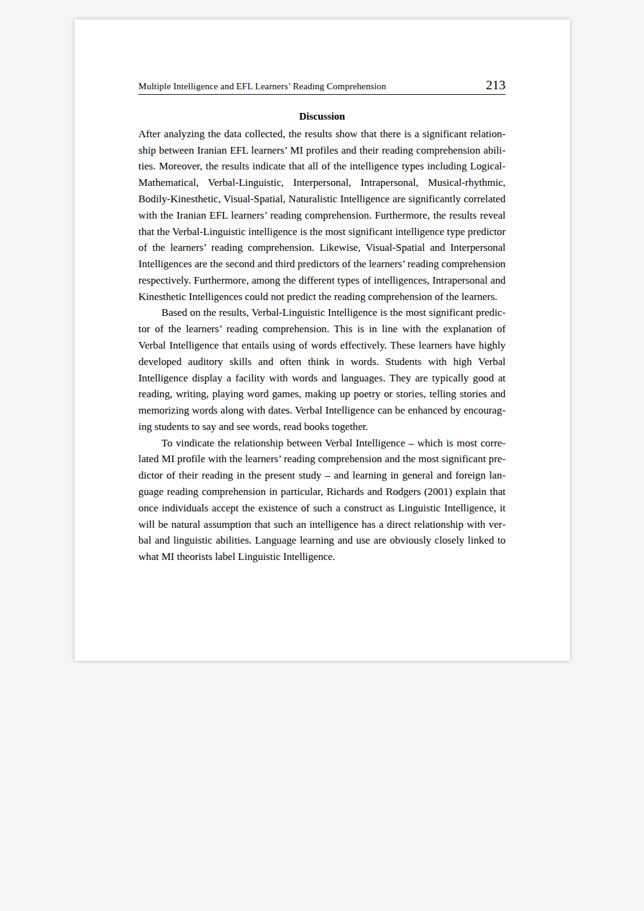Multiple Intelligence and EFL Learners’ Reading Comprehension 213
Discussion
After analyzing the data collected, the results show that there is a significant relationship between Iranian EFL learners’ MI profiles and their reading comprehension abilities. Moreover, the results indicate that all of the intelligence types including Logical-Mathematical, Verbal-Linguistic, Interpersonal, Intrapersonal, Musical-rhythmic, Bodily-Kinesthetic, Visual-Spatial, Naturalistic Intelligence are significantly correlated with the Iranian EFL learners’ reading comprehension. Furthermore, the results reveal that the Verbal-Linguistic intelligence is the most significant intelligence type predictor of the learners’ reading comprehension. Likewise, Visual-Spatial and Interpersonal Intelligences are the second and third predictors of the learners’ reading comprehension respectively. Furthermore, among the different types of intelligences, Intrapersonal and Kinesthetic Intelligences could not predict the reading comprehension of the learners.
Based on the results, Verbal-Linguistic Intelligence is the most significant predictor of the learners’ reading comprehension. This is in line with the explanation of Verbal Intelligence that entails using of words effectively. These learners have highly developed auditory skills and often think in words. Students with high Verbal Intelligence display a facility with words and languages. They are typically good at reading, writing, playing word games, making up poetry or stories, telling stories and memorizing words along with dates. Verbal Intelligence can be enhanced by encouraging students to say and see words, read books together.
To vindicate the relationship between Verbal Intelligence – which is most correlated MI profile with the learners’ reading comprehension and the most significant predictor of their reading in the present study – and learning in general and foreign language reading comprehension in particular, Richards and Rodgers (2001) explain that once individuals accept the existence of such a construct as Linguistic Intelligence, it will be natural assumption that such an intelligence has a direct relationship with verbal and linguistic abilities. Language learning and use are obviously closely linked to what MI theorists label Linguistic Intelligence.